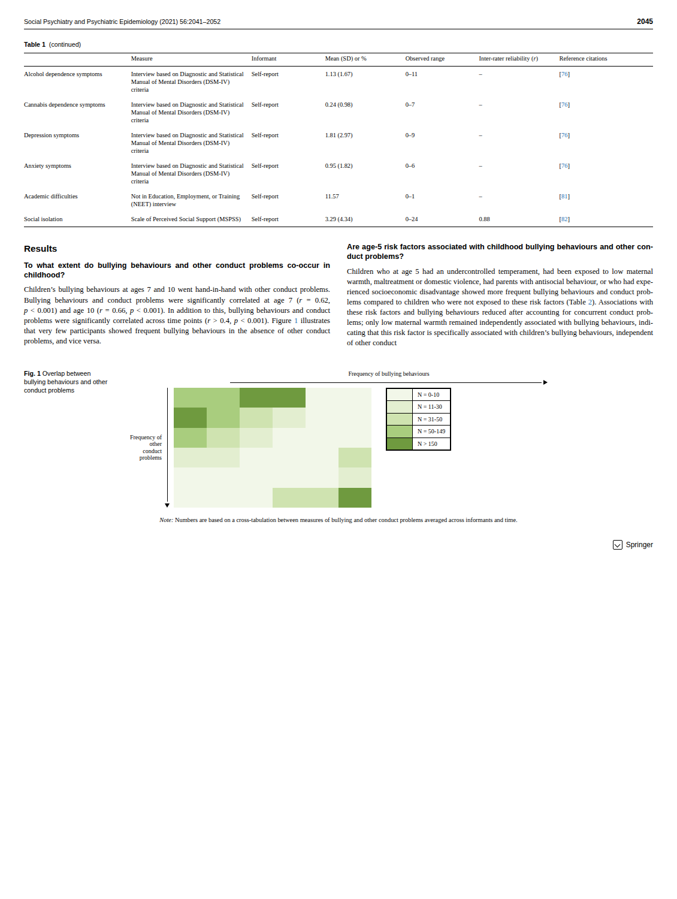Social Psychiatry and Psychiatric Epidemiology (2021) 56:2041–2052
2045
Table 1 (continued)
| | Measure | Informant | Mean (SD) or % | Observed range | Inter-rater reliability ( r ) | Reference citations |
| --- | --- | --- | --- | --- | --- | --- |
| Alcohol dependence symptoms | Interview based on Diagnostic and Statistical Manual of Mental Disorders (DSM-IV) criteria | Self-report | 1.13 (1.67) | 0–11 | – | [ 76 ] |
| Cannabis dependence symptoms | Interview based on Diagnostic and Statistical Manual of Mental Disorders (DSM-IV) criteria | Self-report | 0.24 (0.98) | 0–7 | – | [ 76 ] |
| Depression symptoms | Interview based on Diagnostic and Statistical Manual of Mental Disorders (DSM-IV) criteria | Self-report | 1.81 (2.97) | 0–9 | – | [ 76 ] |
| Anxiety symptoms | Interview based on Diagnostic and Statistical Manual of Mental Disorders (DSM-IV) criteria | Self-report | 0.95 (1.82) | 0–6 | – | [ 76 ] |
| Academic difficulties | Not in Education, Employment, or Training (NEET) interview | Self-report | 11.57 | 0–1 | – | [ 81 ] |
| Social isolation | Scale of Perceived Social Support (MSPSS) | Self-report | 3.29 (4.34) | 0–24 | 0.88 | [ 82 ] |
Results
To what extent do bullying behaviours and other conduct problems co-occur in childhood?
Children’s bullying behaviours at ages 7 and 10 went hand-in-hand with other conduct problems. Bullying behaviours and conduct problems were significantly correlated at age 7 (r = 0.62, p < 0.001) and age 10 (r = 0.66, p < 0.001). In addition to this, bullying behaviours and conduct problems were significantly correlated across time points (r > 0.4, p < 0.001). Figure 1 illustrates that very few participants showed frequent bullying behaviours in the absence of other conduct problems, and vice versa.
Are age-5 risk factors associated with childhood bullying behaviours and other conduct problems?
Children who at age 5 had an undercontrolled temperament, had been exposed to low maternal warmth, maltreatment or domestic violence, had parents with antisocial behaviour, or who had experienced socioeconomic disadvantage showed more frequent bullying behaviours and conduct problems compared to children who were not exposed to these risk factors (Table 2). Associations with these risk factors and bullying behaviours reduced after accounting for concurrent conduct problems; only low maternal warmth remained independently associated with bullying behaviours, indicating that this risk factor is specifically associated with children’s bullying behaviours, independent of other conduct
Fig. 1 Overlap between bullying behaviours and other conduct problems
Frequency of bullying behaviours
Frequency of
other
conduct
problems
| | N = 0-10 |
| | N = 11-30 |
| | N = 31-50 |
| | N = 50-149 |
| | N > 150 |
Note: Numbers are based on a cross-tabulation between measures of bullying and other conduct problems averaged across informants and time.
Springer